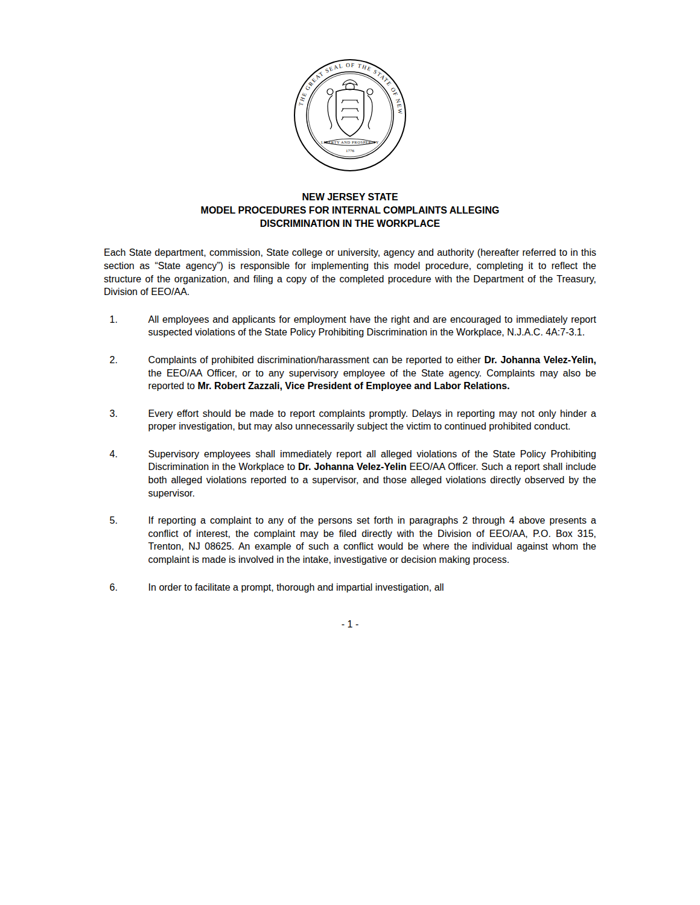The Great Seal of the State of New Jersey THE GREAT SEAL OF THE STATE OF NEW JERSEY LIBERTY AND PROSPERITY 1776
New Jersey State
Model Procedures for Internal Complaints Alleging
Discrimination in the Workplace
Each State department, commission, State college or university, agency and authority (hereafter referred to in this section as “State agency”) is responsible for implementing this model procedure, completing it to reflect the structure of the organization, and filing a copy of the completed procedure with the Department of the Treasury, Division of EEO/AA.
All employees and applicants for employment have the right and are encouraged to immediately report suspected violations of the State Policy Prohibiting Discrimination in the Workplace, N.J.A.C. 4A:7-3.1.
Complaints of prohibited discrimination/harassment can be reported to either Dr. Johanna Velez-Yelin, the EEO/AA Officer, or to any supervisory employee of the State agency. Complaints may also be reported to Mr. Robert Zazzali, Vice President of Employee and Labor Relations.
Every effort should be made to report complaints promptly. Delays in reporting may not only hinder a proper investigation, but may also unnecessarily subject the victim to continued prohibited conduct.
Supervisory employees shall immediately report all alleged violations of the State Policy Prohibiting Discrimination in the Workplace to Dr. Johanna Velez-Yelin EEO/AA Officer. Such a report shall include both alleged violations reported to a supervisor, and those alleged violations directly observed by the supervisor.
If reporting a complaint to any of the persons set forth in paragraphs 2 through 4 above presents a conflict of interest, the complaint may be filed directly with the Division of EEO/AA, P.O. Box 315, Trenton, NJ 08625. An example of such a conflict would be where the individual against whom the complaint is made is involved in the intake, investigative or decision making process.
In order to facilitate a prompt, thorough and impartial investigation, all
- 1 -